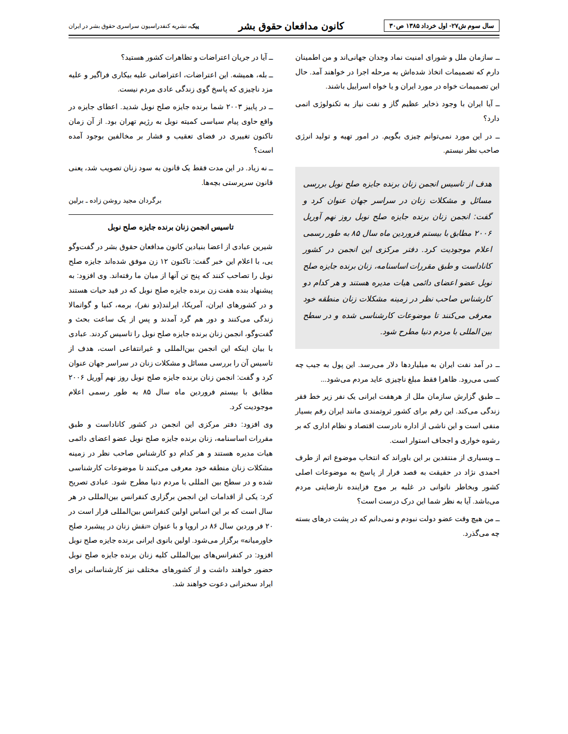سال سوم ش۲۷- اول خرداد ۱۳۸۵ ص۳۰
کانون مدافعان حقوق بشر
پیک، نشریه کنفدراسیون سراسری حقوق بشر در ایران
ــ سازمان ملل و شورای امنیت نماد وجدان جهانی‌اند و من اطمینان دارم که تصمیمات اتخاذ شده‌اش به مرحله اجرا در خواهند آمد. حال این تصمیمات خواه در مورد ایران و یا خواه اسراییل باشند.
ــ آیا ایران با وجود ذخایر عظیم گاز و نفت نیاز به تکنولوژی اتمی دارد؟
ــ در این مورد نمی‌توانم چیزی بگویم. در امور تهیه و تولید انرژی صاحب نظر نیستم.
هدف از تاسیس انجمن زنان برنده جایزه صلح نوبل بررسی مسائل و مشکلات زنان در سراسر جهان عنوان کرد و گفت: انجمن زنان برنده جایزه صلح نوبل روز نهم آوریل ۲۰۰۶ مطابق با بیستم فروردین ماه سال ۸۵ به طور رسمی اعلام موجودیت کرد. دفتر مرکزی این انجمن در کشور کاناداست و طبق مقررات اساسنامه، زنان برنده جایزه صلح نوبل عضو اعضای دائمی هیات مدیره هستند و هر کدام دو کارشناس صاحب نظر در زمینه مشکلات زنان منطقه خود معرفی می‌کنند تا موضوعات کارشناسی شده و در سطح بین المللی با مردم دنیا مطرح شود.
ــ در آمد نفت ایران به میلیاردها دلار می‌رسد. این پول به جیب چه کسی می‌رود. ظاهرا فقط مبلغ ناچیزی عاید مردم می‌شود...
ــ طبق گزارش سازمان ملل از هرهفت ایرانی یک نفر زیر خط فقر زندگی می‌کند. این رقم برای کشور ثروتمندی مانند ایران رقم بسیار منفی است و این ناشی از اداره نادرست اقتصاد و نظام اداری که بر رشوه خواری و اجحاف استوار است.
ــ وبسیاری از منتقدین بر این باوراند که انتخاب موضوع اتم از طرف احمدی نژاد در حقیقت به قصد فرار از پاسخ به موضوعات اصلی کشور وبخاطر ناتوانی در غلبه بر موج فزاینده نارضایتی مردم می‌باشد. آیا به نظر شما این درک درست است؟
ــ من هیچ وقت عضو دولت نبودم و نمی‌دانم که در پشت درهای بسته چه می‌گذرد.
ــ آیا در جریان اعتراضات و تظاهرات کشور هستید؟
ــ بله، همیشه. این اعتراضات، اعتراضاتی علیه بیکاری فراگیر و علیه مزد ناچیزی که پاسخ گوی زندگی عادی مردم نیست.
ــ در پاییز ۲۰۰۳ شما برنده جایزه صلح نوبل شدید. اعطای جایزه در واقع حاوی پیام سیاسی کمیته نوبل به رژیم تهران بود. از آن زمان تاکنون تغییری در فضای تعقیب و فشار بر مخالفین بوجود آمده است؟
ــ نه زیاد. در این مدت فقط یک قانون به سود زنان تصویب شد، یعنی قانون سرپرستی بچه‌ها.
برگردان مجید روشن زاده ـ برلین
تاسیس انجمن زنان برنده جایزه صلح نوبل
شیرین عبادی از اعضا بنیادین کانون مدافعان حقوق بشر در گفت‌و‌گو یی، با اعلام این خبر گفت: تاکنون ۱۲ زن موفق شده‌اند جایزه صلح نوبل را تصاحب کنند که پنج تن آنها از میان ما رفته‌اند. وی افزود: به پیشنهاد بنده هفت زن برنده جایزه صلح نوبل که در قید حیات هستند و در کشورهای ایران، آمریکا، ایرلند(دو نفر)، برمه، کنیا و گواتمالا زندگی می‌کنند و دور هم گرد آمدند و پس از یک ساعت بحث و گفت‌و‌گو، انجمن زنان برنده جایزه صلح نوبل را تاسیس کردند. عبادی با بیان اینکه این انجمن بین‌المللی و غیرانتفاعی است، هدف از تاسیس آن را بررسی مسائل و مشکلات زنان در سراسر جهان عنوان کرد و گفت: انجمن زنان برنده جایزه صلح نوبل روز نهم آوریل ۲۰۰۶ مطابق با بیستم فروردین ماه سال ۸۵ به طور رسمی اعلام موجودیت کرد.
وی افزود: دفتر مرکزی این انجمن در کشور کاناداست و طبق مقررات اساسنامه، زنان برنده جایزه صلح نوبل عضو اعضای دائمی هیات مدیره هستند و هر کدام دو کارشناس صاحب نظر در زمینه مشکلات زنان منطقه خود معرفی می‌کنند تا موضوعات کارشناسی شده و در سطح بین المللی با مردم دنیا مطرح شود. عبادی تصریح کرد: یکی از اقدامات این انجمن برگزاری کنفرانس بین‌المللی در هر سال است که بر این اساس اولین کنفرانس بین‌المللی قرار است در ۲۰ فر وردین سال ۸۶ در اروپا و با عنوان «نقش زنان در پیشبرد صلح خاورمیانه» برگزار می‌شود. اولین بانوی ایرانی برنده جایزه صلح نوبل افزود: در کنفرانس‌های بین‌المللی کلیه زنان برنده جایزه صلح نوبل حضور خواهند داشت و از کشورهای مختلف نیز کارشناسانی برای ایراد سخنرانی دعوت خواهند شد.